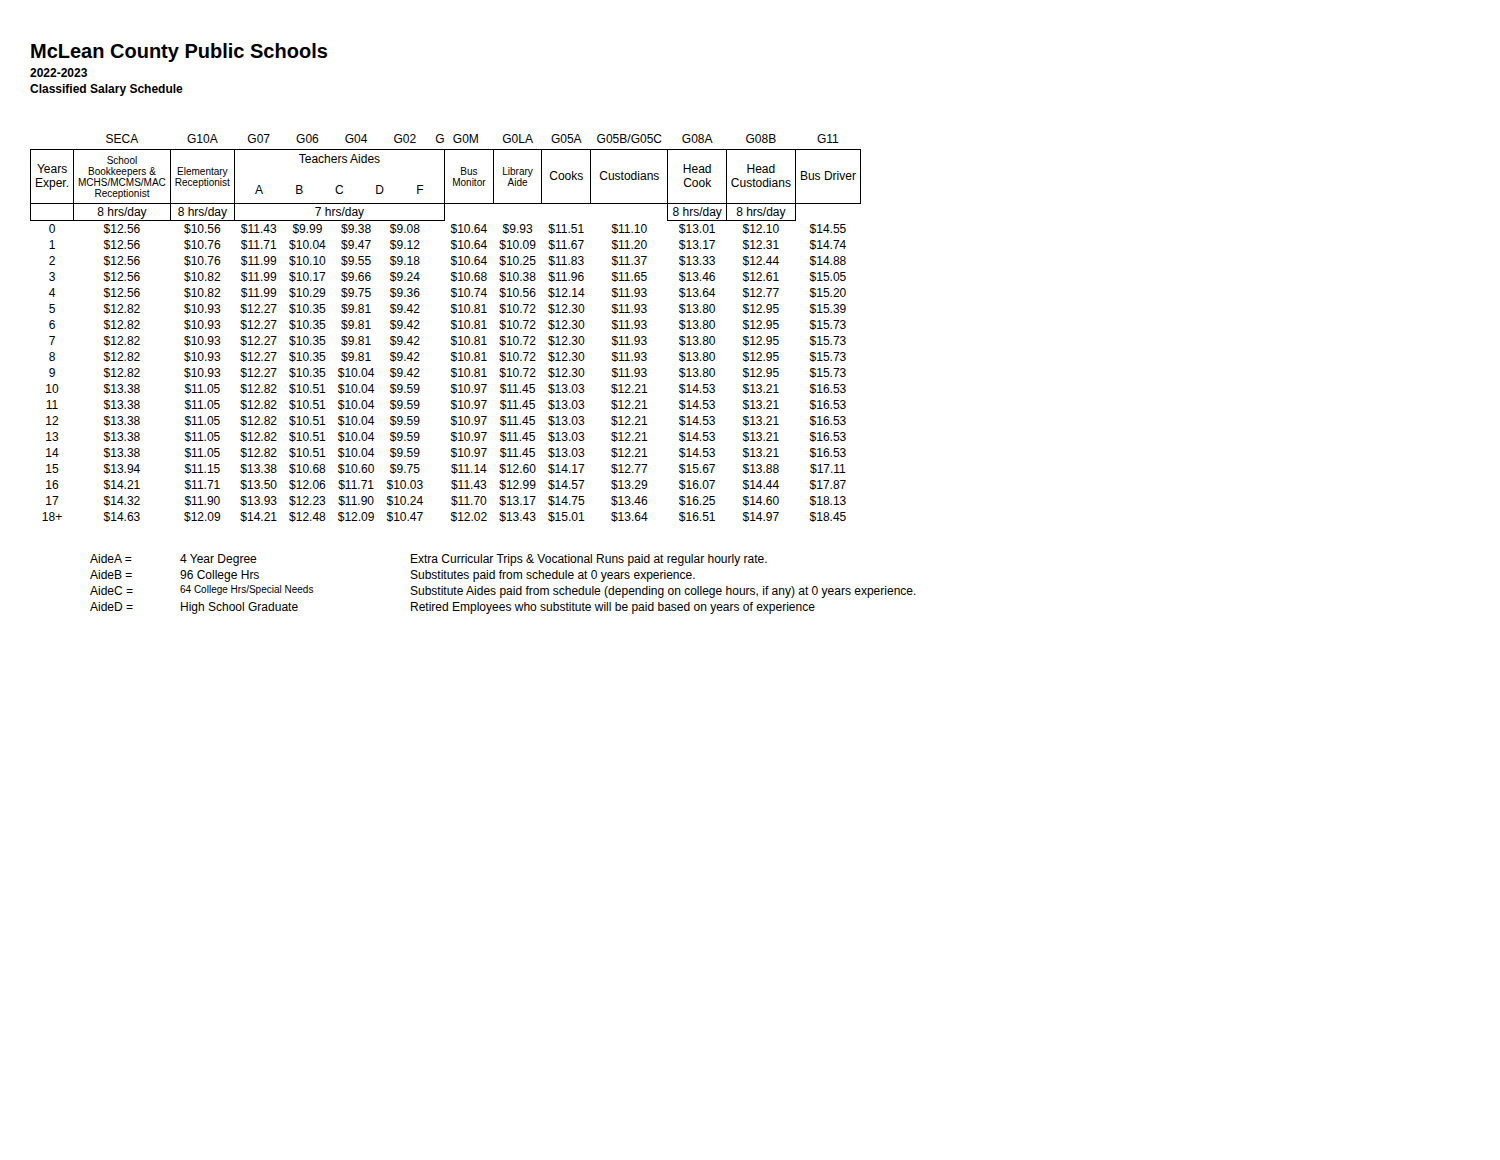McLean County Public Schools
2022-2023
Classified Salary Schedule
| | SECA | G10A | G07 | G06 | G04 | G02 | G | G0M | G0LA | G05A | G05B/G05C | G08A | G08B | G11 |
| Years Exper. | School Bookkeepers & MCHS/MCMS/MAC Receptionist | Elementary Receptionist | Teachers Aides / A / B / C / D / F / | Bus Monitor | Library Aide | Cooks | Custodians | Head Cook | Head Custodians | Bus Driver |
| | 8 hrs/day | 8 hrs/day | 7 hrs/day | | | | | 8 hrs/day | 8 hrs/day | |
| 0 | $12.56 | $10.56 | $11.43 | $9.99 | $9.38 | $9.08 | | $10.64 | $9.93 | $11.51 | $11.10 | $13.01 | $12.10 | $14.55 |
| 1 | $12.56 | $10.76 | $11.71 | $10.04 | $9.47 | $9.12 | | $10.64 | $10.09 | $11.67 | $11.20 | $13.17 | $12.31 | $14.74 |
| 2 | $12.56 | $10.76 | $11.99 | $10.10 | $9.55 | $9.18 | | $10.64 | $10.25 | $11.83 | $11.37 | $13.33 | $12.44 | $14.88 |
| 3 | $12.56 | $10.82 | $11.99 | $10.17 | $9.66 | $9.24 | | $10.68 | $10.38 | $11.96 | $11.65 | $13.46 | $12.61 | $15.05 |
| 4 | $12.56 | $10.82 | $11.99 | $10.29 | $9.75 | $9.36 | | $10.74 | $10.56 | $12.14 | $11.93 | $13.64 | $12.77 | $15.20 |
| 5 | $12.82 | $10.93 | $12.27 | $10.35 | $9.81 | $9.42 | | $10.81 | $10.72 | $12.30 | $11.93 | $13.80 | $12.95 | $15.39 |
| 6 | $12.82 | $10.93 | $12.27 | $10.35 | $9.81 | $9.42 | | $10.81 | $10.72 | $12.30 | $11.93 | $13.80 | $12.95 | $15.73 |
| 7 | $12.82 | $10.93 | $12.27 | $10.35 | $9.81 | $9.42 | | $10.81 | $10.72 | $12.30 | $11.93 | $13.80 | $12.95 | $15.73 |
| 8 | $12.82 | $10.93 | $12.27 | $10.35 | $9.81 | $9.42 | | $10.81 | $10.72 | $12.30 | $11.93 | $13.80 | $12.95 | $15.73 |
| 9 | $12.82 | $10.93 | $12.27 | $10.35 | $10.04 | $9.42 | | $10.81 | $10.72 | $12.30 | $11.93 | $13.80 | $12.95 | $15.73 |
| 10 | $13.38 | $11.05 | $12.82 | $10.51 | $10.04 | $9.59 | | $10.97 | $11.45 | $13.03 | $12.21 | $14.53 | $13.21 | $16.53 |
| 11 | $13.38 | $11.05 | $12.82 | $10.51 | $10.04 | $9.59 | | $10.97 | $11.45 | $13.03 | $12.21 | $14.53 | $13.21 | $16.53 |
| 12 | $13.38 | $11.05 | $12.82 | $10.51 | $10.04 | $9.59 | | $10.97 | $11.45 | $13.03 | $12.21 | $14.53 | $13.21 | $16.53 |
| 13 | $13.38 | $11.05 | $12.82 | $10.51 | $10.04 | $9.59 | | $10.97 | $11.45 | $13.03 | $12.21 | $14.53 | $13.21 | $16.53 |
| 14 | $13.38 | $11.05 | $12.82 | $10.51 | $10.04 | $9.59 | | $10.97 | $11.45 | $13.03 | $12.21 | $14.53 | $13.21 | $16.53 |
| 15 | $13.94 | $11.15 | $13.38 | $10.68 | $10.60 | $9.75 | | $11.14 | $12.60 | $14.17 | $12.77 | $15.67 | $13.88 | $17.11 |
| 16 | $14.21 | $11.71 | $13.50 | $12.06 | $11.71 | $10.03 | | $11.43 | $12.99 | $14.57 | $13.29 | $16.07 | $14.44 | $17.87 |
| 17 | $14.32 | $11.90 | $13.93 | $12.23 | $11.90 | $10.24 | | $11.70 | $13.17 | $14.75 | $13.46 | $16.25 | $14.60 | $18.13 |
| 18+ | $14.63 | $12.09 | $14.21 | $12.48 | $12.09 | $10.47 | | $12.02 | $13.43 | $15.01 | $13.64 | $16.51 | $14.97 | $18.45 |
| AideA = | 4 Year Degree | Extra Curricular Trips & Vocational Runs paid at regular hourly rate. |
| AideB = | 96 College Hrs | Substitutes paid from schedule at 0 years experience. |
| AideC = | 64 College Hrs/Special Needs | Substitute Aides paid from schedule (depending on college hours, if any) at 0 years experience. |
| AideD = | High School Graduate | Retired Employees who substitute will be paid based on years of experience |